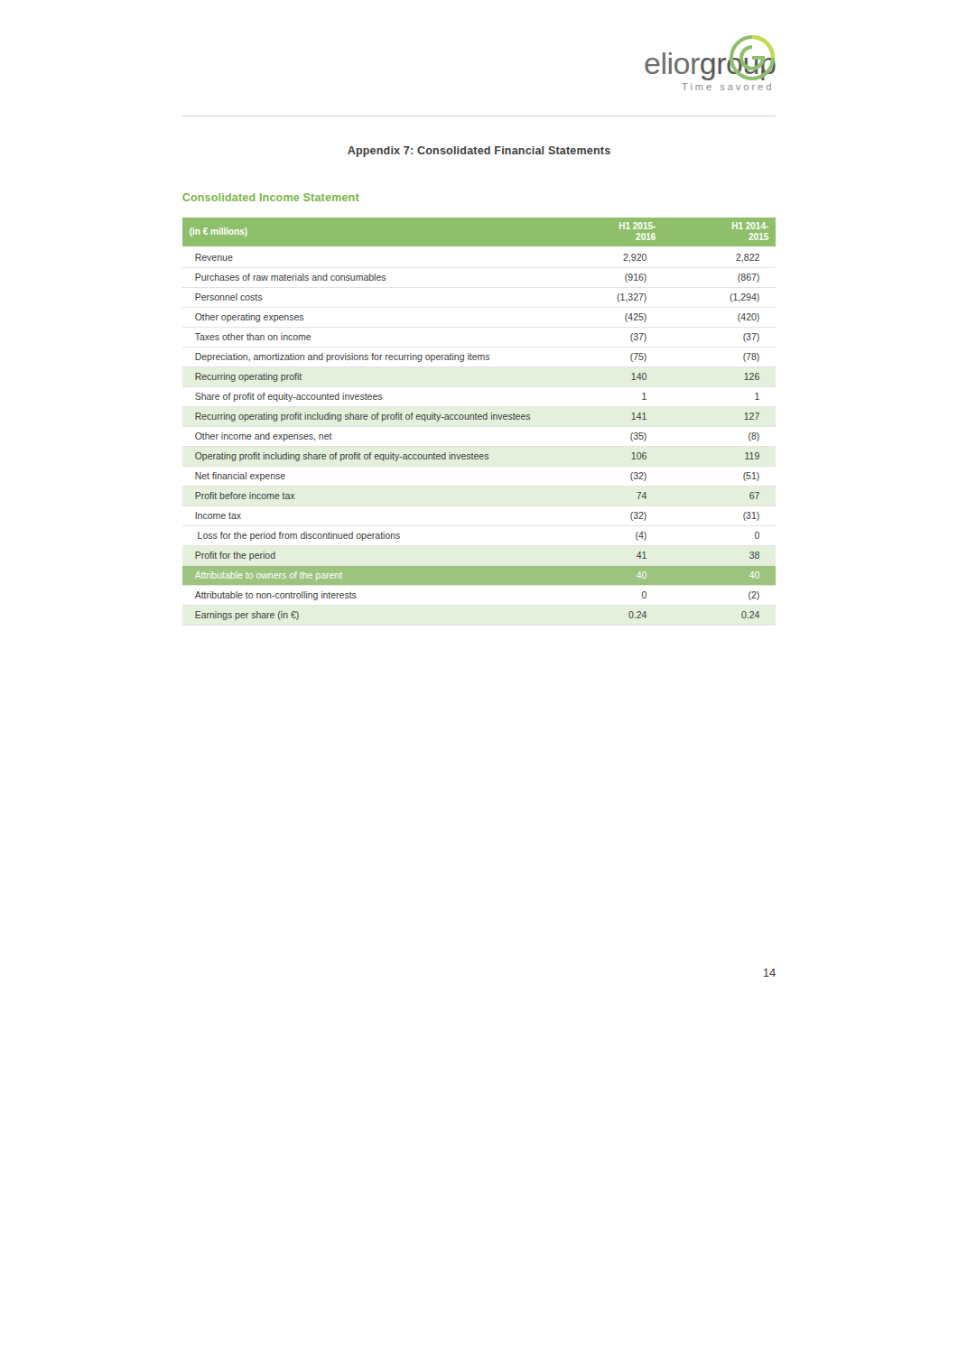eliorgroup
Time savored
Appendix 7: Consolidated Financial Statements
Consolidated Income Statement
| (in € millions) | H1 2015- 2016 | H1 2014- 2015 |
| --- | --- | --- |
| Revenue | 2,920 | 2,822 |
| Purchases of raw materials and consumables | (916) | (867) |
| Personnel costs | (1,327) | (1,294) |
| Other operating expenses | (425) | (420) |
| Taxes other than on income | (37) | (37) |
| Depreciation, amortization and provisions for recurring operating items | (75) | (78) |
| Recurring operating profit | 140 | 126 |
| Share of profit of equity-accounted investees | 1 | 1 |
| Recurring operating profit including share of profit of equity-accounted investees | 141 | 127 |
| Other income and expenses, net | (35) | (8) |
| Operating profit including share of profit of equity-accounted investees | 106 | 119 |
| Net financial expense | (32) | (51) |
| Profit before income tax | 74 | 67 |
| Income tax | (32) | (31) |
| Loss for the period from discontinued operations | (4) | 0 |
| Profit for the period | 41 | 38 |
| Attributable to owners of the parent | 40 | 40 |
| Attributable to non-controlling interests | 0 | (2) |
| Earnings per share (in €) | 0.24 | 0.24 |
14